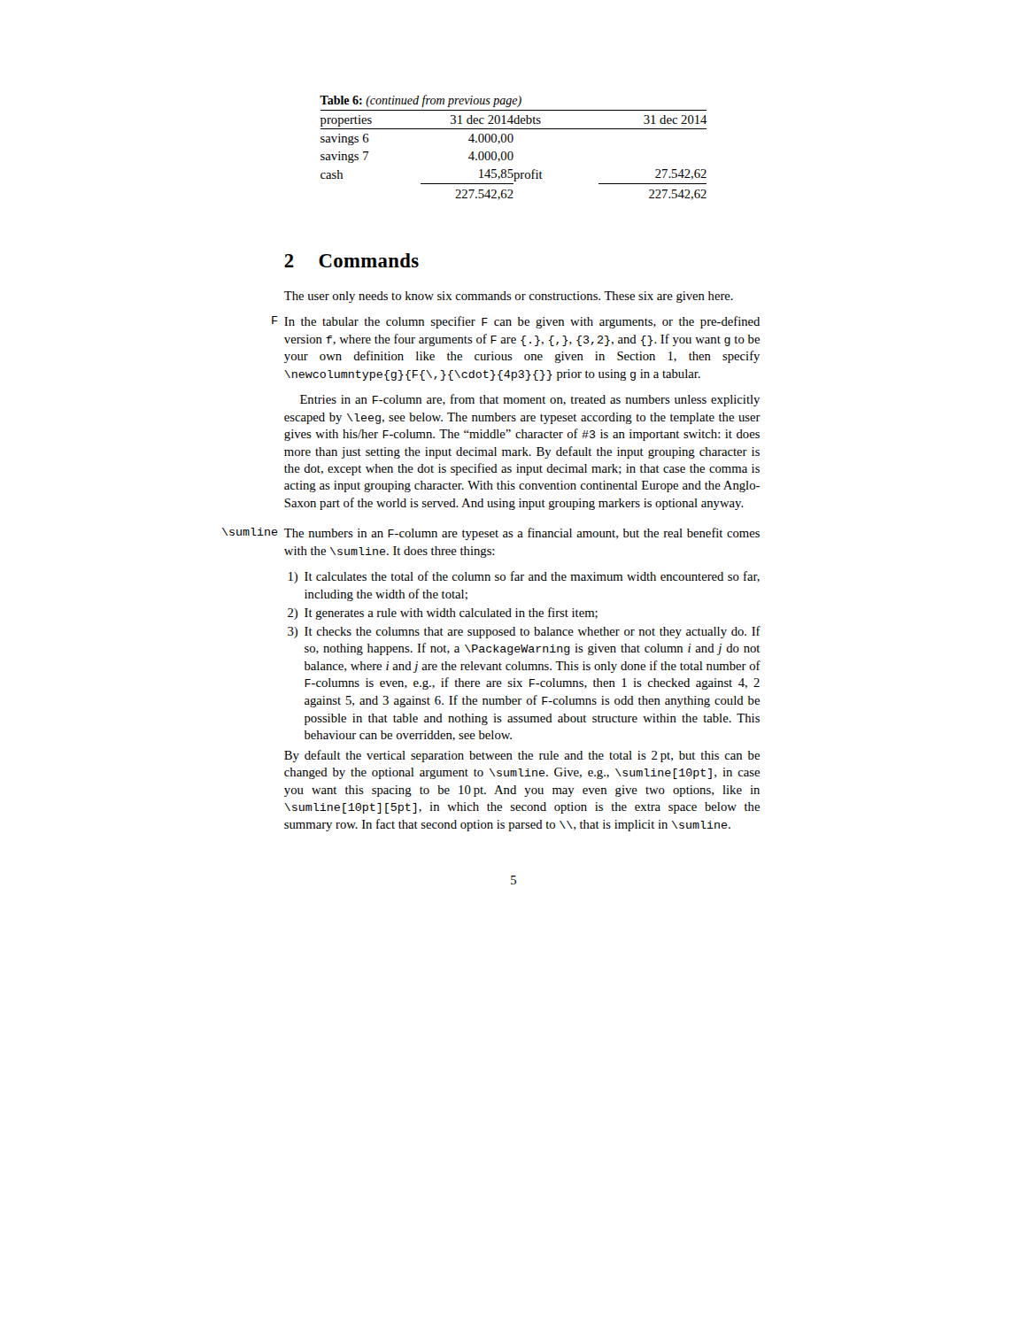Table 6: (continued from previous page)
| properties | 31 dec 2014 | debts | 31 dec 2014 |
| savings 6 | 4.000,00 | | |
| savings 7 | 4.000,00 | | |
| cash | 145,85 | profit | 27.542,62 |
| | 227.542,62 | | 227.542,62 |
2 Commands
The user only needs to know six commands or constructions. These six are given here.
F
In the tabular the column specifier F can be given with arguments, or the pre-defined version f, where the four arguments of F are {.}, {,}, {3,2}, and {}. If you want g to be your own definition like the curious one given in Section 1, then specify \newcolumntype{g}{F{\,}{\cdot}{4p3}{}} prior to using g in a tabular.
Entries in an F-column are, from that moment on, treated as numbers unless explicitly escaped by \leeg, see below. The numbers are typeset according to the template the user gives with his/her F-column. The “middle” character of #3 is an important switch: it does more than just setting the input decimal mark. By default the input grouping character is the dot, except when the dot is specified as input decimal mark; in that case the comma is acting as input grouping character. With this convention continental Europe and the Anglo-Saxon part of the world is served. And using input grouping markers is optional anyway.
\sumline
The numbers in an F-column are typeset as a financial amount, but the real benefit comes with the \sumline. It does three things:
It calculates the total of the column so far and the maximum width encountered so far, including the width of the total;
It generates a rule with width calculated in the first item;
It checks the columns that are supposed to balance whether or not they actually do. If so, nothing happens. If not, a \PackageWarning is given that column i and j do not balance, where i and j are the relevant columns. This is only done if the total number of F-columns is even, e.g., if there are six F-columns, then 1 is checked against 4, 2 against 5, and 3 against 6. If the number of F-columns is odd then anything could be possible in that table and nothing is assumed about structure within the table. This behaviour can be overridden, see below.
By default the vertical separation between the rule and the total is 2 pt, but this can be changed by the optional argument to \sumline. Give, e.g., \sumline[10pt], in case you want this spacing to be 10 pt. And you may even give two options, like in \sumline[10pt][5pt], in which the second option is the extra space below the summary row. In fact that second option is parsed to \\, that is implicit in \sumline.
5